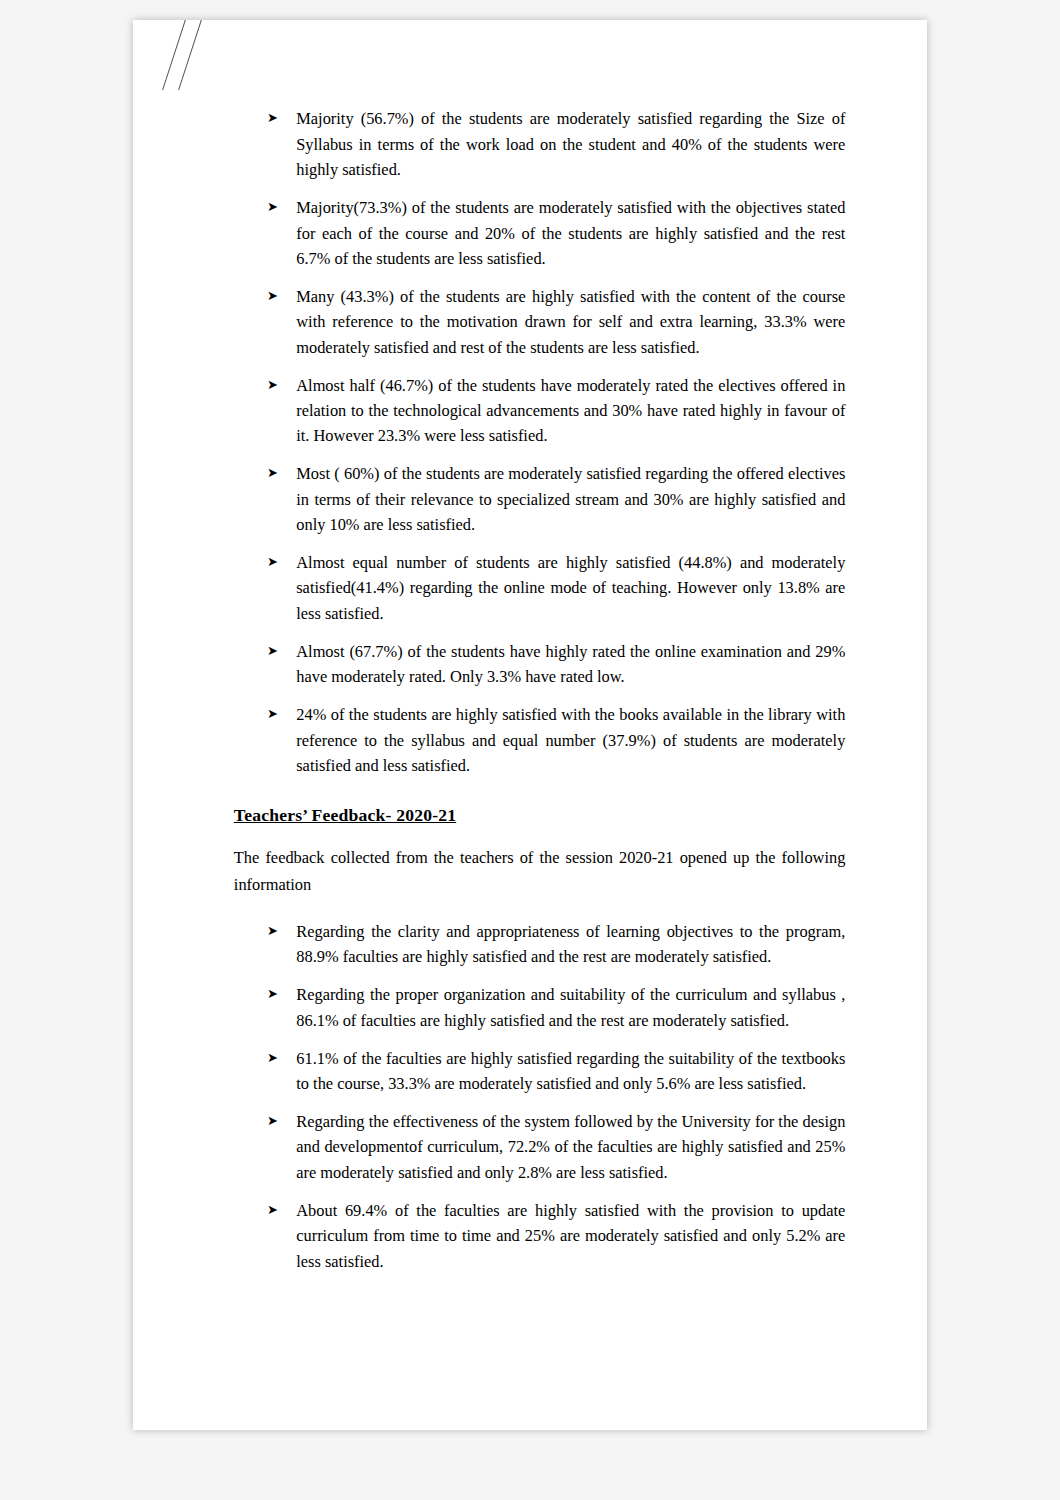Majority (56.7%) of the students are moderately satisfied regarding the Size of Syllabus in terms of the work load on the student and 40% of the students were highly satisfied.
Majority(73.3%) of the students are moderately satisfied with the objectives stated for each of the course and 20% of the students are highly satisfied and the rest 6.7% of the students are less satisfied.
Many (43.3%) of the students are highly satisfied with the content of the course with reference to the motivation drawn for self and extra learning, 33.3% were moderately satisfied and rest of the students are less satisfied.
Almost half (46.7%) of the students have moderately rated the electives offered in relation to the technological advancements and 30% have rated highly in favour of it. However 23.3% were less satisfied.
Most ( 60%) of the students are moderately satisfied regarding the offered electives in terms of their relevance to specialized stream and 30% are highly satisfied and only 10% are less satisfied.
Almost equal number of students are highly satisfied (44.8%) and moderately satisfied(41.4%) regarding the online mode of teaching. However only 13.8% are less satisfied.
Almost (67.7%) of the students have highly rated the online examination and 29% have moderately rated. Only 3.3% have rated low.
24% of the students are highly satisfied with the books available in the library with reference to the syllabus and equal number (37.9%) of students are moderately satisfied and less satisfied.
Teachers’ Feedback- 2020-21
The feedback collected from the teachers of the session 2020-21 opened up the following information
Regarding the clarity and appropriateness of learning objectives to the program, 88.9% faculties are highly satisfied and the rest are moderately satisfied.
Regarding the proper organization and suitability of the curriculum and syllabus , 86.1% of faculties are highly satisfied and the rest are moderately satisfied.
61.1% of the faculties are highly satisfied regarding the suitability of the textbooks to the course, 33.3% are moderately satisfied and only 5.6% are less satisfied.
Regarding the effectiveness of the system followed by the University for the design and developmentof curriculum, 72.2% of the faculties are highly satisfied and 25% are moderately satisfied and only 2.8% are less satisfied.
About 69.4% of the faculties are highly satisfied with the provision to update curriculum from time to time and 25% are moderately satisfied and only 5.2% are less satisfied.